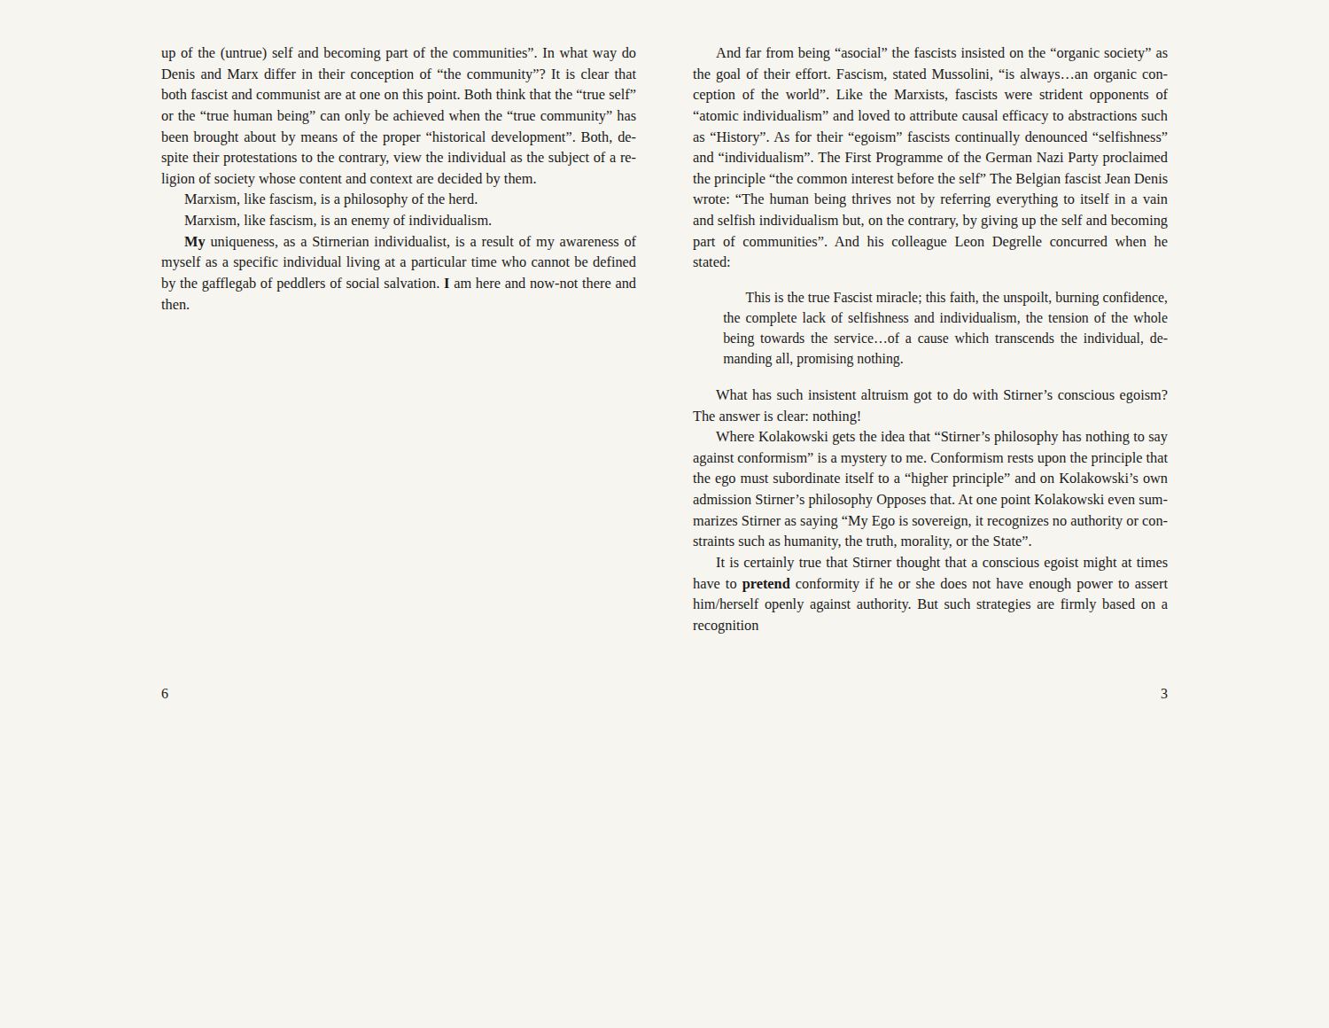up of the (untrue) self and becoming part of the communities”. In what way do Denis and Marx differ in their conception of “the community”? It is clear that both fascist and communist are at one on this point. Both think that the “true self” or the “true human being” can only be achieved when the “true community” has been brought about by means of the proper “historical development”. Both, despite their protestations to the contrary, view the individual as the subject of a religion of society whose content and context are decided by them.
Marxism, like fascism, is a philosophy of the herd.
Marxism, like fascism, is an enemy of individualism.
My uniqueness, as a Stirnerian individualist, is a result of my awareness of myself as a specific individual living at a particular time who cannot be defined by the gafflegab of peddlers of social salvation. I am here and now-not there and then.
6
And far from being “asocial” the fascists insisted on the “organic society” as the goal of their effort. Fascism, stated Mussolini, “is always…an organic conception of the world”. Like the Marxists, fascists were strident opponents of “atomic individualism” and loved to attribute causal efficacy to abstractions such as “History”. As for their “egoism” fascists continually denounced “selfishness” and “individualism”. The First Programme of the German Nazi Party proclaimed the principle “the common interest before the self” The Belgian fascist Jean Denis wrote: “The human being thrives not by referring everything to itself in a vain and selfish individualism but, on the contrary, by giving up the self and becoming part of communities”. And his colleague Leon Degrelle concurred when he stated:
This is the true Fascist miracle; this faith, the unspoilt, burning confidence, the complete lack of selfishness and individualism, the tension of the whole being towards the service…of a cause which transcends the individual, demanding all, promising nothing.
What has such insistent altruism got to do with Stirner’s conscious egoism? The answer is clear: nothing!
Where Kolakowski gets the idea that “Stirner’s philosophy has nothing to say against conformism” is a mystery to me. Conformism rests upon the principle that the ego must subordinate itself to a “higher principle” and on Kolakowski’s own admission Stirner’s philosophy Opposes that. At one point Kolakowski even summarizes Stirner as saying “My Ego is sovereign, it recognizes no authority or constraints such as humanity, the truth, morality, or the State”.
It is certainly true that Stirner thought that a conscious egoist might at times have to pretend conformity if he or she does not have enough power to assert him/herself openly against authority. But such strategies are firmly based on a recognition
3